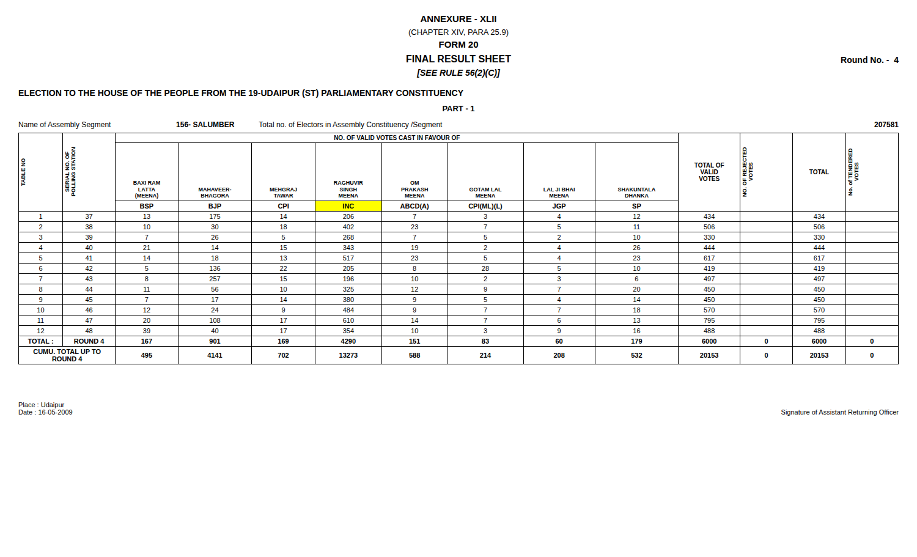ANNEXURE - XLII
(CHAPTER XIV, PARA 25.9)
FORM 20
FINAL RESULT SHEET
[SEE RULE 56(2)(C)]
Round No. - 4
ELECTION TO THE HOUSE OF THE PEOPLE FROM THE 19-UDAIPUR (ST) PARLIAMENTARY CONSTITUENCY
PART - 1
Name of Assembly Segment 156- SALUMBER Total no. of Electors in Assembly Constituency /Segment 207581
| TABLE NO | SERIAL NO. OF POLLING STATION | NO. OF VALID VOTES CAST IN FAVOUR OF | TOTAL OF VALID VOTES | NO. OF REJECTED VOTES | TOTAL | No. of TENDERED VOTES |
| --- | --- | --- | --- | --- | --- | --- |
| BAXI RAM LATTA (MEENA) | MAHAVEER- BHAGORA | MEHGRAJ TAWAR | RAGHUVIR SINGH MEENA | OM PRAKASH MEENA | GOTAM LAL MEENA | LAL JI BHAI MEENA | SHAKUNTALA DHANKA |
| BSP | BJP | CPI | INC | ABCD(A) | CPI(ML)(L) | JGP | SP |
| 1 | 37 | 13 | 175 | 14 | 206 | 7 | 3 | 4 | 12 | 434 | | 434 | |
| 2 | 38 | 10 | 30 | 18 | 402 | 23 | 7 | 5 | 11 | 506 | | 506 | |
| 3 | 39 | 7 | 26 | 5 | 268 | 7 | 5 | 2 | 10 | 330 | | 330 | |
| 4 | 40 | 21 | 14 | 15 | 343 | 19 | 2 | 4 | 26 | 444 | | 444 | |
| 5 | 41 | 14 | 18 | 13 | 517 | 23 | 5 | 4 | 23 | 617 | | 617 | |
| 6 | 42 | 5 | 136 | 22 | 205 | 8 | 28 | 5 | 10 | 419 | | 419 | |
| 7 | 43 | 8 | 257 | 15 | 196 | 10 | 2 | 3 | 6 | 497 | | 497 | |
| 8 | 44 | 11 | 56 | 10 | 325 | 12 | 9 | 7 | 20 | 450 | | 450 | |
| 9 | 45 | 7 | 17 | 14 | 380 | 9 | 5 | 4 | 14 | 450 | | 450 | |
| 10 | 46 | 12 | 24 | 9 | 484 | 9 | 7 | 7 | 18 | 570 | | 570 | |
| 11 | 47 | 20 | 108 | 17 | 610 | 14 | 7 | 6 | 13 | 795 | | 795 | |
| 12 | 48 | 39 | 40 | 17 | 354 | 10 | 3 | 9 | 16 | 488 | | 488 | |
| TOTAL : | ROUND 4 | 167 | 901 | 169 | 4290 | 151 | 83 | 60 | 179 | 6000 | 0 | 6000 | 0 |
| CUMU. TOTAL UP TO ROUND 4 | 495 | 4141 | 702 | 13273 | 588 | 214 | 208 | 532 | 20153 | 0 | 20153 | 0 |
Place : Udaipur
Date : 16-05-2009 Signature of Assistant Returning Officer